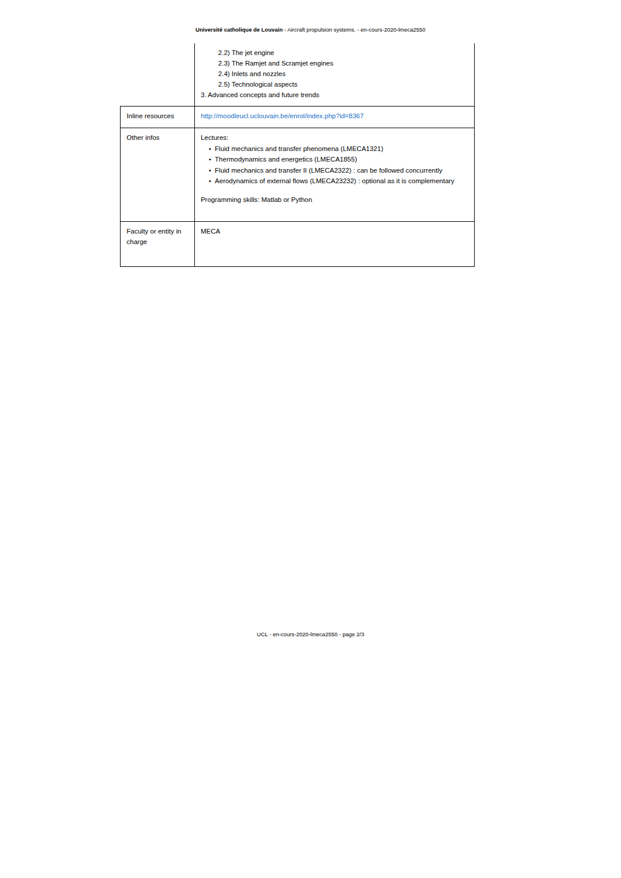Université catholique de Louvain - Aircraft propulsion systems. - en-cours-2020-lmeca2550
| | 2.2) The jet engine 2.3) The Ramjet and Scramjet engines 2.4) Inlets and nozzles 2.5) Technological aspects 3. Advanced concepts and future trends |
| Inline resources | http://moodleucl.uclouvain.be/enrol/index.php?id=8367 |
| Other infos | Lectures: Fluid mechanics and transfer phenomena (LMECA1321) Thermodynamics and energetics (LMECA1855) Fluid mechanics and transfer II (LMECA2322) : can be followed concurrently Aerodynamics of external flows (LMECA23232) : optional as it is complementary Programming skills: Matlab or Python |
| Faculty or entity in charge | MECA |
UCL - en-cours-2020-lmeca2550 - page 2/3